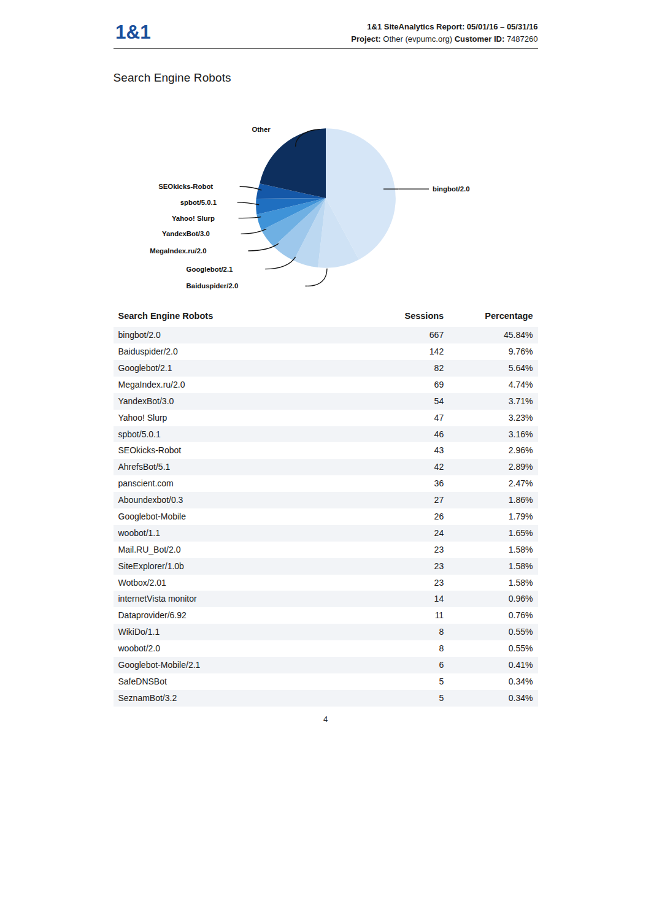1&1
1&1 SiteAnalytics Report: 05/01/16 – 05/31/16
Project: Other (evpumc.org) Customer ID: 7487260
Search Engine Robots
bingbot/2.0 Baiduspider/2.0 Googlebot/2.1 MegaIndex.ru/2.0 YandexBot/3.0 Yahoo! Slurp spbot/5.0.1 SEOkicks-Robot Other
| Search Engine Robots | Sessions | Percentage |
| --- | --- | --- |
| bingbot/2.0 | 667 | 45.84% |
| Baiduspider/2.0 | 142 | 9.76% |
| Googlebot/2.1 | 82 | 5.64% |
| MegaIndex.ru/2.0 | 69 | 4.74% |
| YandexBot/3.0 | 54 | 3.71% |
| Yahoo! Slurp | 47 | 3.23% |
| spbot/5.0.1 | 46 | 3.16% |
| SEOkicks-Robot | 43 | 2.96% |
| AhrefsBot/5.1 | 42 | 2.89% |
| panscient.com | 36 | 2.47% |
| Aboundexbot/0.3 | 27 | 1.86% |
| Googlebot-Mobile | 26 | 1.79% |
| woobot/1.1 | 24 | 1.65% |
| Mail.RU_Bot/2.0 | 23 | 1.58% |
| SiteExplorer/1.0b | 23 | 1.58% |
| Wotbox/2.01 | 23 | 1.58% |
| internetVista monitor | 14 | 0.96% |
| Dataprovider/6.92 | 11 | 0.76% |
| WikiDo/1.1 | 8 | 0.55% |
| woobot/2.0 | 8 | 0.55% |
| Googlebot-Mobile/2.1 | 6 | 0.41% |
| SafeDNSBot | 5 | 0.34% |
| SeznamBot/3.2 | 5 | 0.34% |
4